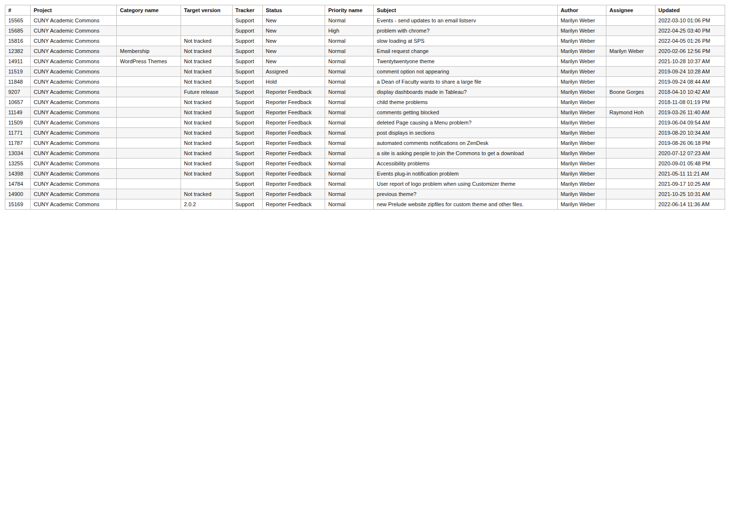| # | Project | Category name | Target version | Tracker | Status | Priority name | Subject | Author | Assignee | Updated |
| --- | --- | --- | --- | --- | --- | --- | --- | --- | --- | --- |
| 15565 | CUNY Academic Commons | | | Support | New | Normal | Events - send updates to an email listserv | Marilyn Weber | | 2022-03-10 01:06 PM |
| 15685 | CUNY Academic Commons | | | Support | New | High | problem with chrome? | Marilyn Weber | | 2022-04-25 03:40 PM |
| 15816 | CUNY Academic Commons | | Not tracked | Support | New | Normal | slow loading at SPS | Marilyn Weber | | 2022-04-05 01:26 PM |
| 12382 | CUNY Academic Commons | Membership | Not tracked | Support | New | Normal | Email request change | Marilyn Weber | Marilyn Weber | 2020-02-06 12:56 PM |
| 14911 | CUNY Academic Commons | WordPress Themes | Not tracked | Support | New | Normal | Twentytwentyone theme | Marilyn Weber | | 2021-10-28 10:37 AM |
| 11519 | CUNY Academic Commons | | Not tracked | Support | Assigned | Normal | comment option not appearing | Marilyn Weber | | 2019-09-24 10:28 AM |
| 11848 | CUNY Academic Commons | | Not tracked | Support | Hold | Normal | a Dean of Faculty wants to share a large file | Marilyn Weber | | 2019-09-24 08:44 AM |
| 9207 | CUNY Academic Commons | | Future release | Support | Reporter Feedback | Normal | display dashboards made in Tableau? | Marilyn Weber | Boone Gorges | 2018-04-10 10:42 AM |
| 10657 | CUNY Academic Commons | | Not tracked | Support | Reporter Feedback | Normal | child theme problems | Marilyn Weber | | 2018-11-08 01:19 PM |
| 11149 | CUNY Academic Commons | | Not tracked | Support | Reporter Feedback | Normal | comments getting blocked | Marilyn Weber | Raymond Hoh | 2019-03-26 11:40 AM |
| 11509 | CUNY Academic Commons | | Not tracked | Support | Reporter Feedback | Normal | deleted Page causing a Menu problem? | Marilyn Weber | | 2019-06-04 09:54 AM |
| 11771 | CUNY Academic Commons | | Not tracked | Support | Reporter Feedback | Normal | post displays in sections | Marilyn Weber | | 2019-08-20 10:34 AM |
| 11787 | CUNY Academic Commons | | Not tracked | Support | Reporter Feedback | Normal | automated comments notifications on ZenDesk | Marilyn Weber | | 2019-08-26 06:18 PM |
| 13034 | CUNY Academic Commons | | Not tracked | Support | Reporter Feedback | Normal | a site is asking people to join the Commons to get a download | Marilyn Weber | | 2020-07-12 07:23 AM |
| 13255 | CUNY Academic Commons | | Not tracked | Support | Reporter Feedback | Normal | Accessibility problems | Marilyn Weber | | 2020-09-01 05:48 PM |
| 14398 | CUNY Academic Commons | | Not tracked | Support | Reporter Feedback | Normal | Events plug-in notification problem | Marilyn Weber | | 2021-05-11 11:21 AM |
| 14784 | CUNY Academic Commons | | | Support | Reporter Feedback | Normal | User report of logo problem when using Customizer theme | Marilyn Weber | | 2021-09-17 10:25 AM |
| 14900 | CUNY Academic Commons | | Not tracked | Support | Reporter Feedback | Normal | previous theme? | Marilyn Weber | | 2021-10-25 10:31 AM |
| 15169 | CUNY Academic Commons | | 2.0.2 | Support | Reporter Feedback | Normal | new Prelude website zipfiles for custom theme and other files. | Marilyn Weber | | 2022-06-14 11:36 AM |